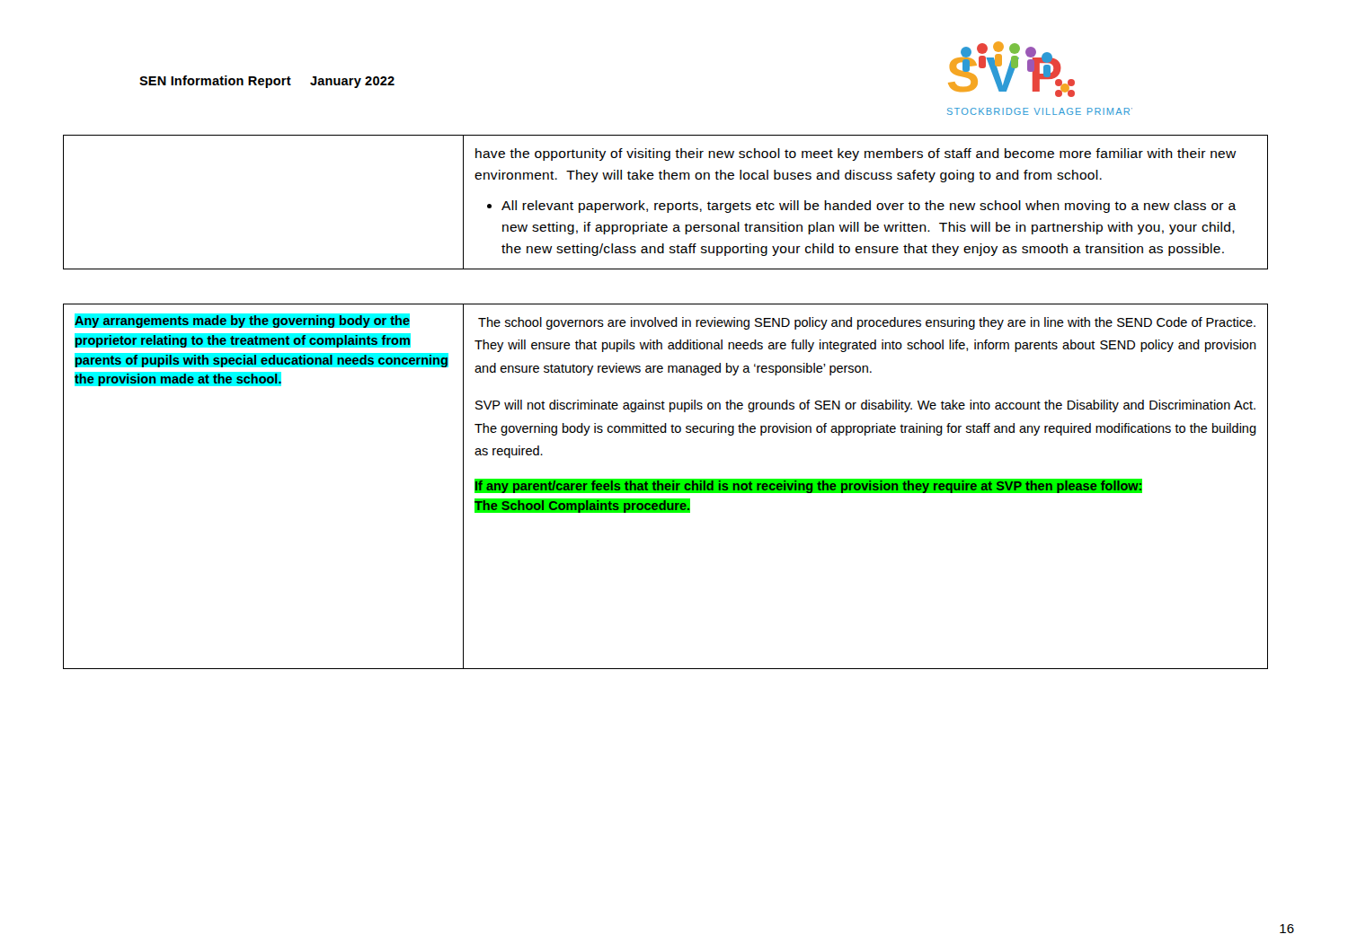SEN Information Report January 2022
S V P STOCKBRIDGE VILLAGE PRIMARY
| | have the opportunity of visiting their new school to meet key members of staff and become more familiar with their new environment. They will take them on the local buses and discuss safety going to and from school. All relevant paperwork, reports, targets etc will be handed over to the new school when moving to a new class or a new setting, if appropriate a personal transition plan will be written. This will be in partnership with you, your child, the new setting/class and staff supporting your child to ensure that they enjoy as smooth a transition as possible. |
| Any arrangements made by the governing body or the proprietor relating to the treatment of complaints from parents of pupils with special educational needs concerning the provision made at the school. | The school governors are involved in reviewing SEND policy and procedures ensuring they are in line with the SEND Code of Practice. They will ensure that pupils with additional needs are fully integrated into school life, inform parents about SEND policy and provision and ensure statutory reviews are managed by a ‘responsible’ person. SVP will not discriminate against pupils on the grounds of SEN or disability. We take into account the Disability and Discrimination Act. The governing body is committed to securing the provision of appropriate training for staff and any required modifications to the building as required. If any parent/carer feels that their child is not receiving the provision they require at SVP then please follow: The School Complaints procedure. |
16